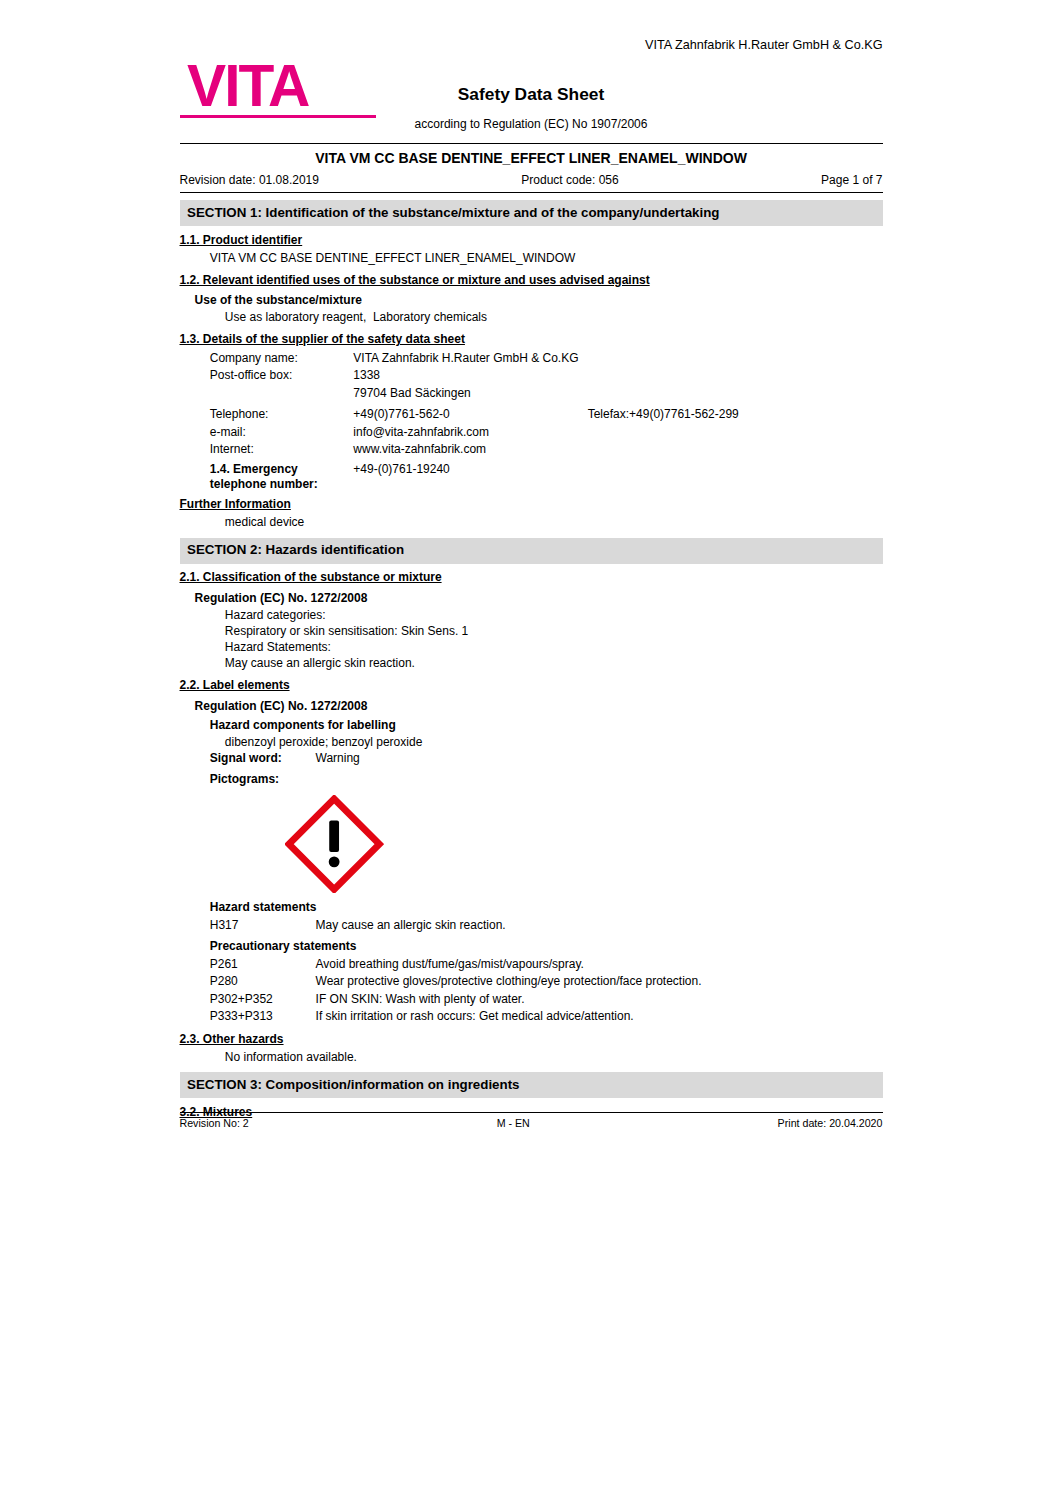VITA Zahnfabrik H.Rauter GmbH & Co.KG
VITA
Safety Data Sheet
according to Regulation (EC) No 1907/2006
VITA VM CC BASE DENTINE_EFFECT LINER_ENAMEL_WINDOW
Revision date: 01.08.2019 Product code: 056 Page 1 of 7
SECTION 1: Identification of the substance/mixture and of the company/undertaking
1.1. Product identifier
VITA VM CC BASE DENTINE_EFFECT LINER_ENAMEL_WINDOW
1.2. Relevant identified uses of the substance or mixture and uses advised against
Use of the substance/mixture
Use as laboratory reagent, Laboratory chemicals
1.3. Details of the supplier of the safety data sheet
| Company name: | VITA Zahnfabrik H.Rauter GmbH & Co.KG | |
| Post-office box: | 1338 | |
| | 79704 Bad Säckingen | |
| Telephone: | +49(0)7761-562-0 | Telefax:+49(0)7761-562-299 |
| e-mail: | info@vita-zahnfabrik.com | |
| Internet: | www.vita-zahnfabrik.com | |
1.4. Emergency telephone number:
+49-(0)761-19240
Further Information
medical device
SECTION 2: Hazards identification
2.1. Classification of the substance or mixture
Regulation (EC) No. 1272/2008
Hazard categories:
Respiratory or skin sensitisation: Skin Sens. 1
Hazard Statements:
May cause an allergic skin reaction.
2.2. Label elements
Regulation (EC) No. 1272/2008
Hazard components for labelling
dibenzoyl peroxide; benzoyl peroxide
Signal word:
Warning
Pictograms:
Hazard statements
| H317 | May cause an allergic skin reaction. |
Precautionary statements
| P261 | Avoid breathing dust/fume/gas/mist/vapours/spray. |
| P280 | Wear protective gloves/protective clothing/eye protection/face protection. |
| P302+P352 | IF ON SKIN: Wash with plenty of water. |
| P333+P313 | If skin irritation or rash occurs: Get medical advice/attention. |
2.3. Other hazards
No information available.
SECTION 3: Composition/information on ingredients
3.2. Mixtures
Revision No: 2 M - EN Print date: 20.04.2020